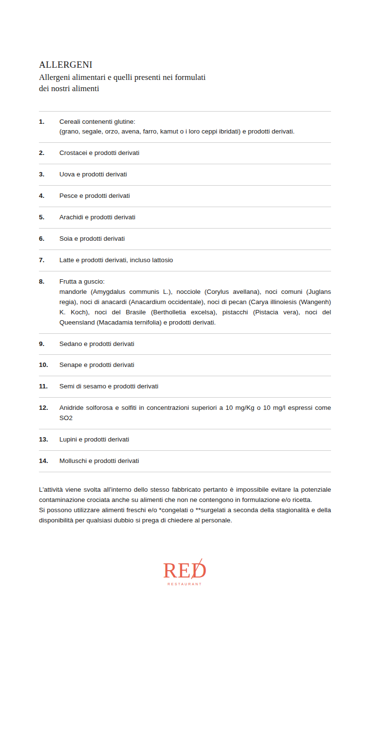ALLERGENI
Allergeni alimentari e quelli presenti nei formulati
dei nostri alimenti
| 1. | Cereali contenenti glutine: (grano, segale, orzo, avena, farro, kamut o i loro ceppi ibridati) e prodotti derivati. |
| 2. | Crostacei e prodotti derivati |
| 3. | Uova e prodotti derivati |
| 4. | Pesce e prodotti derivati |
| 5. | Arachidi e prodotti derivati |
| 6. | Soia e prodotti derivati |
| 7. | Latte e prodotti derivati, incluso lattosio |
| 8. | Frutta a guscio: mandorle (Amygdalus communis L.), nocciole (Corylus avellana), noci comuni (Juglans regia), noci di anacardi (Anacardium occidentale), noci di pecan (Carya illinoiesis (Wangenh) K. Koch), noci del Brasile (Bertholletia excelsa), pistacchi (Pistacia vera), noci del Queensland (Macadamia ternifolia) e prodotti derivati. |
| 9. | Sedano e prodotti derivati |
| 10. | Senape e prodotti derivati |
| 11. | Semi di sesamo e prodotti derivati |
| 12. | Anidride solforosa e solfiti in concentrazioni superiori a 10 mg/Kg o 10 mg/l espressi come SO2 |
| 13. | Lupini e prodotti derivati |
| 14. | Molluschi e prodotti derivati |
L'attività viene svolta all'interno dello stesso fabbricato pertanto è impossibile evitare la potenziale contaminazione crociata anche su alimenti che non ne contengono in formulazione e/o ricetta.
Si possono utilizzare alimenti freschi e/o *congelati o **surgelati a seconda della stagionalità e della disponibilità per qualsiasi dubbio si prega di chiedere al personale.
RED
Restaurant